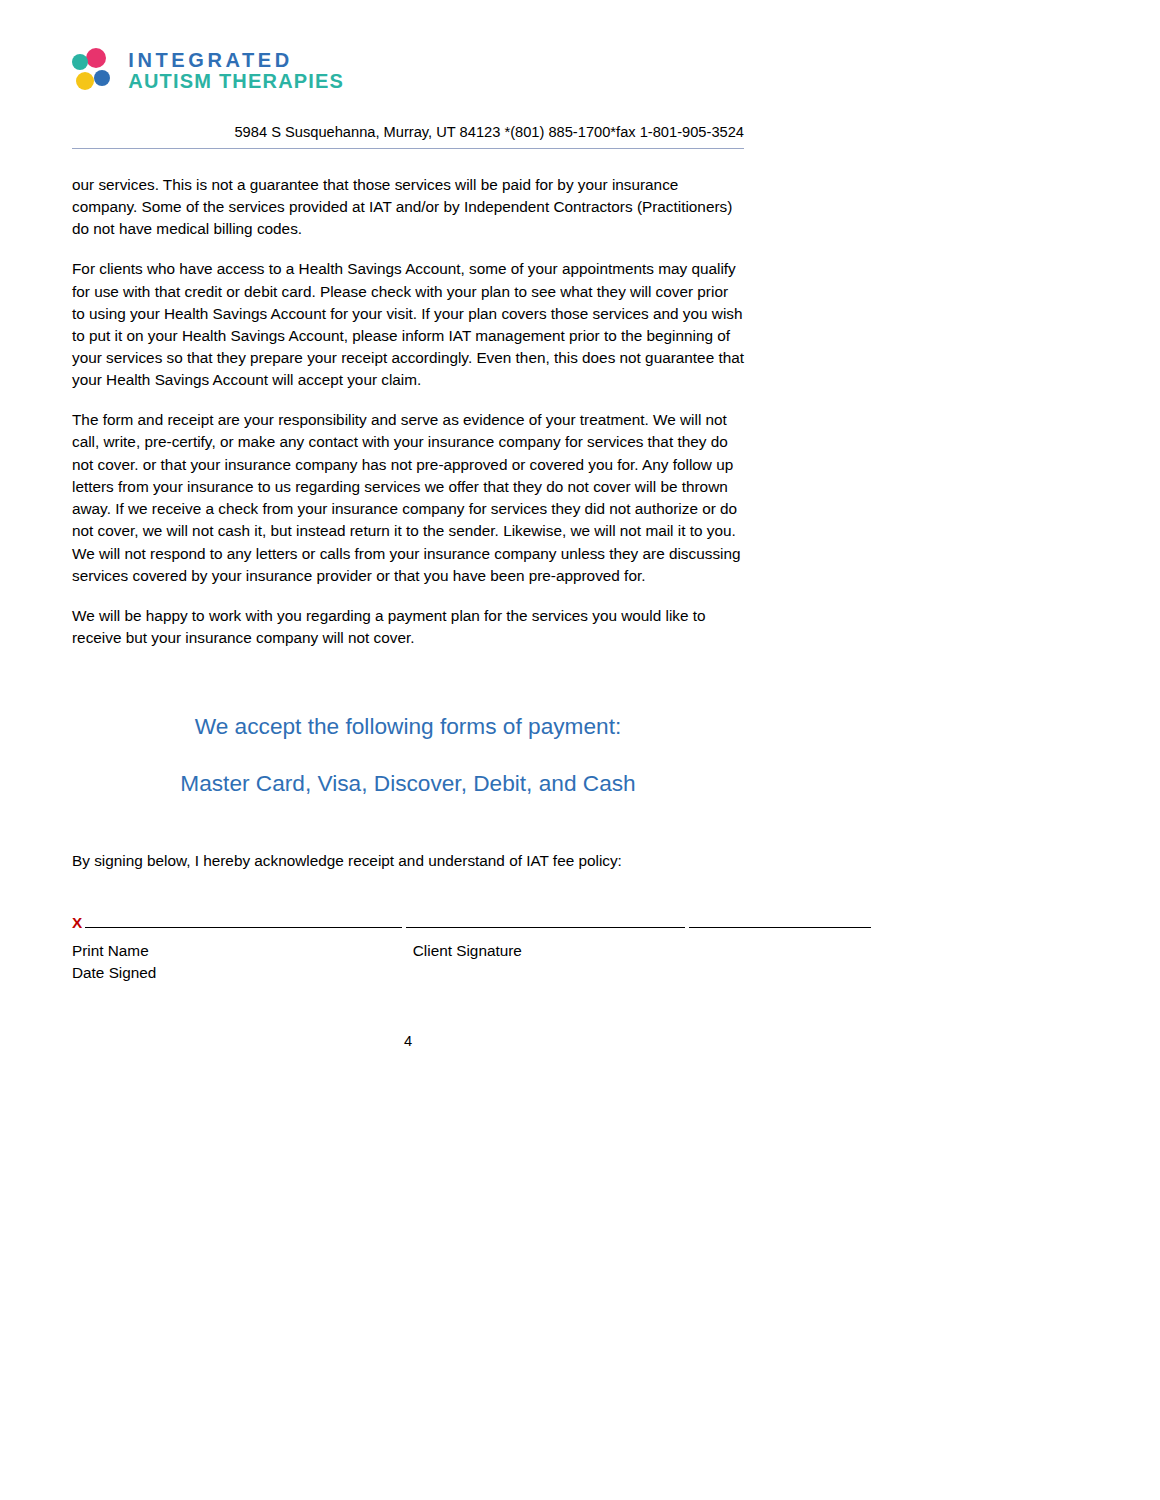INTEGRATED
AUTISM THERAPIES
5984 S Susquehanna, Murray, UT 84123 *(801) 885-1700*fax 1-801-905-3524
our services. This is not a guarantee that those services will be paid for by your insurance company. Some of the services provided at IAT and/or by Independent Contractors (Practitioners) do not have medical billing codes.
For clients who have access to a Health Savings Account, some of your appointments may qualify for use with that credit or debit card. Please check with your plan to see what they will cover prior to using your Health Savings Account for your visit. If your plan covers those services and you wish to put it on your Health Savings Account, please inform IAT management prior to the beginning of your services so that they prepare your receipt accordingly. Even then, this does not guarantee that your Health Savings Account will accept your claim.
The form and receipt are your responsibility and serve as evidence of your treatment. We will not call, write, pre-certify, or make any contact with your insurance company for services that they do not cover. or that your insurance company has not pre-approved or covered you for. Any follow up letters from your insurance to us regarding services we offer that they do not cover will be thrown away. If we receive a check from your insurance company for services they did not authorize or do not cover, we will not cash it, but instead return it to the sender. Likewise, we will not mail it to you. We will not respond to any letters or calls from your insurance company unless they are discussing services covered by your insurance provider or that you have been pre-approved for.
We will be happy to work with you regarding a payment plan for the services you would like to receive but your insurance company will not cover.
We accept the following forms of payment:
Master Card, Visa, Discover, Debit, and Cash
By signing below, I hereby acknowledge receipt and understand of IAT fee policy:
X
Print Name Client Signature Date Signed
4